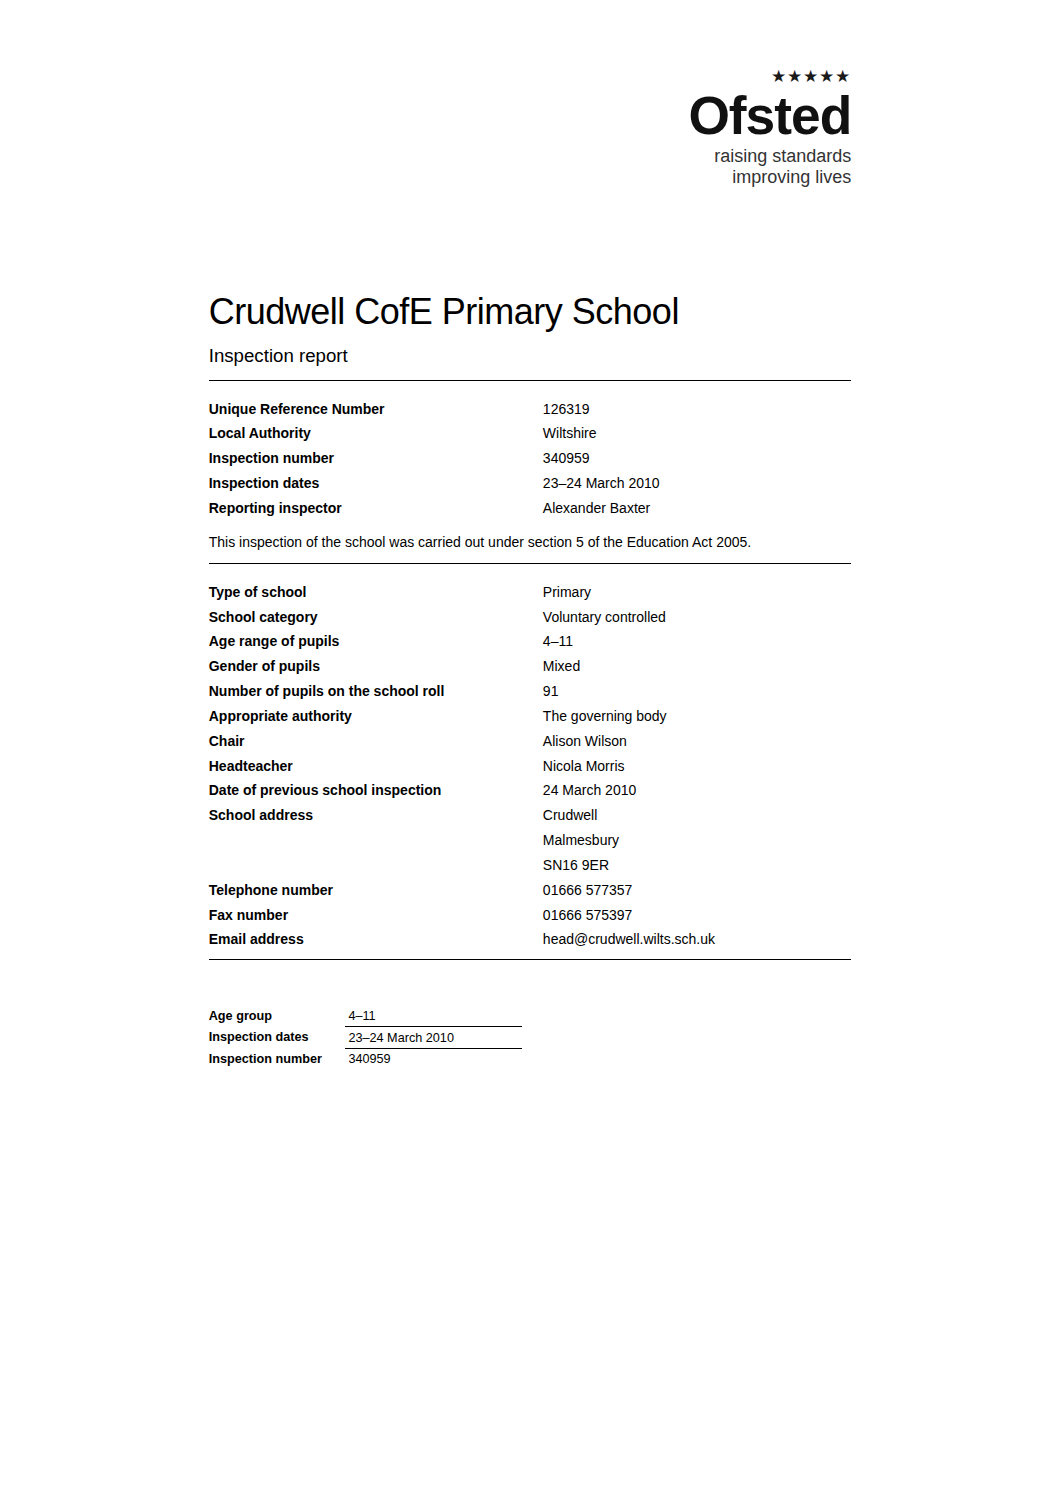★★★★★
Ofsted
raising standards
improving lives
Crudwell CofE Primary School
Inspection report
| Unique Reference Number | 126319 |
| Local Authority | Wiltshire |
| Inspection number | 340959 |
| Inspection dates | 23–24 March 2010 |
| Reporting inspector | Alexander Baxter |
This inspection of the school was carried out under section 5 of the Education Act 2005.
| Type of school | Primary |
| School category | Voluntary controlled |
| Age range of pupils | 4–11 |
| Gender of pupils | Mixed |
| Number of pupils on the school roll | 91 |
| Appropriate authority | The governing body |
| Chair | Alison Wilson |
| Headteacher | Nicola Morris |
| Date of previous school inspection | 24 March 2010 |
| School address | Crudwell |
| | Malmesbury |
| | SN16 9ER |
| Telephone number | 01666 577357 |
| Fax number | 01666 575397 |
| Email address | head@crudwell.wilts.sch.uk |
| Age group | 4–11 |
| Inspection dates | 23–24 March 2010 |
| Inspection number | 340959 |